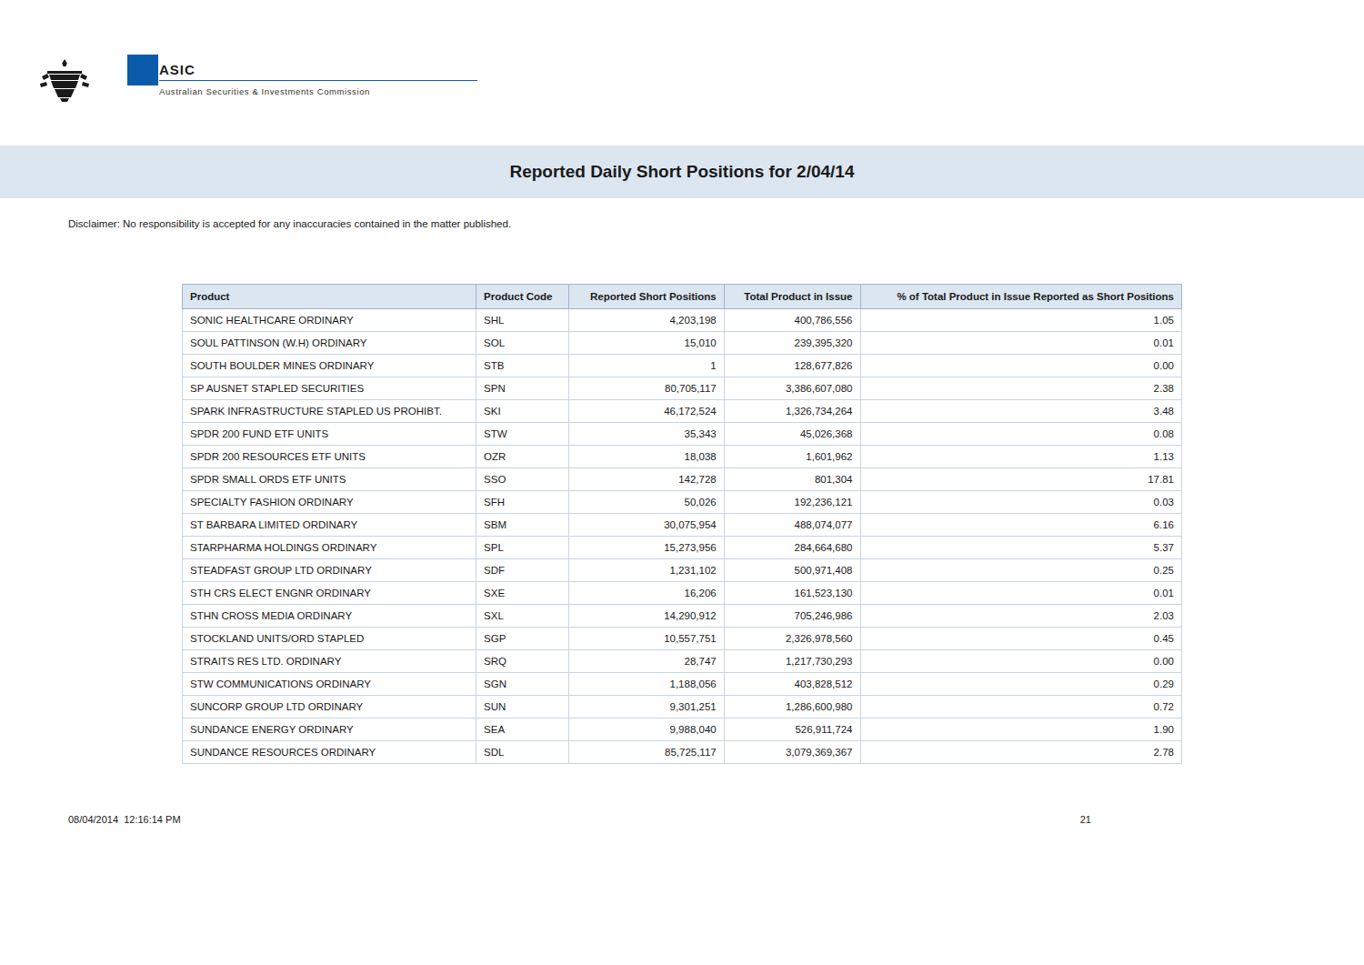ASIC
Australian Securities & Investments Commission
Reported Daily Short Positions for 2/04/14
Disclaimer: No responsibility is accepted for any inaccuracies contained in the matter published.
| Product | Product Code | Reported Short Positions | Total Product in Issue | % of Total Product in Issue Reported as Short Positions |
| --- | --- | --- | --- | --- |
| SONIC HEALTHCARE ORDINARY | SHL | 4,203,198 | 400,786,556 | 1.05 |
| SOUL PATTINSON (W.H) ORDINARY | SOL | 15,010 | 239,395,320 | 0.01 |
| SOUTH BOULDER MINES ORDINARY | STB | 1 | 128,677,826 | 0.00 |
| SP AUSNET STAPLED SECURITIES | SPN | 80,705,117 | 3,386,607,080 | 2.38 |
| SPARK INFRASTRUCTURE STAPLED US PROHIBT. | SKI | 46,172,524 | 1,326,734,264 | 3.48 |
| SPDR 200 FUND ETF UNITS | STW | 35,343 | 45,026,368 | 0.08 |
| SPDR 200 RESOURCES ETF UNITS | OZR | 18,038 | 1,601,962 | 1.13 |
| SPDR SMALL ORDS ETF UNITS | SSO | 142,728 | 801,304 | 17.81 |
| SPECIALTY FASHION ORDINARY | SFH | 50,026 | 192,236,121 | 0.03 |
| ST BARBARA LIMITED ORDINARY | SBM | 30,075,954 | 488,074,077 | 6.16 |
| STARPHARMA HOLDINGS ORDINARY | SPL | 15,273,956 | 284,664,680 | 5.37 |
| STEADFAST GROUP LTD ORDINARY | SDF | 1,231,102 | 500,971,408 | 0.25 |
| STH CRS ELECT ENGNR ORDINARY | SXE | 16,206 | 161,523,130 | 0.01 |
| STHN CROSS MEDIA ORDINARY | SXL | 14,290,912 | 705,246,986 | 2.03 |
| STOCKLAND UNITS/ORD STAPLED | SGP | 10,557,751 | 2,326,978,560 | 0.45 |
| STRAITS RES LTD. ORDINARY | SRQ | 28,747 | 1,217,730,293 | 0.00 |
| STW COMMUNICATIONS ORDINARY | SGN | 1,188,056 | 403,828,512 | 0.29 |
| SUNCORP GROUP LTD ORDINARY | SUN | 9,301,251 | 1,286,600,980 | 0.72 |
| SUNDANCE ENERGY ORDINARY | SEA | 9,988,040 | 526,911,724 | 1.90 |
| SUNDANCE RESOURCES ORDINARY | SDL | 85,725,117 | 3,079,369,367 | 2.78 |
08/04/2014 12:16:14 PM 21